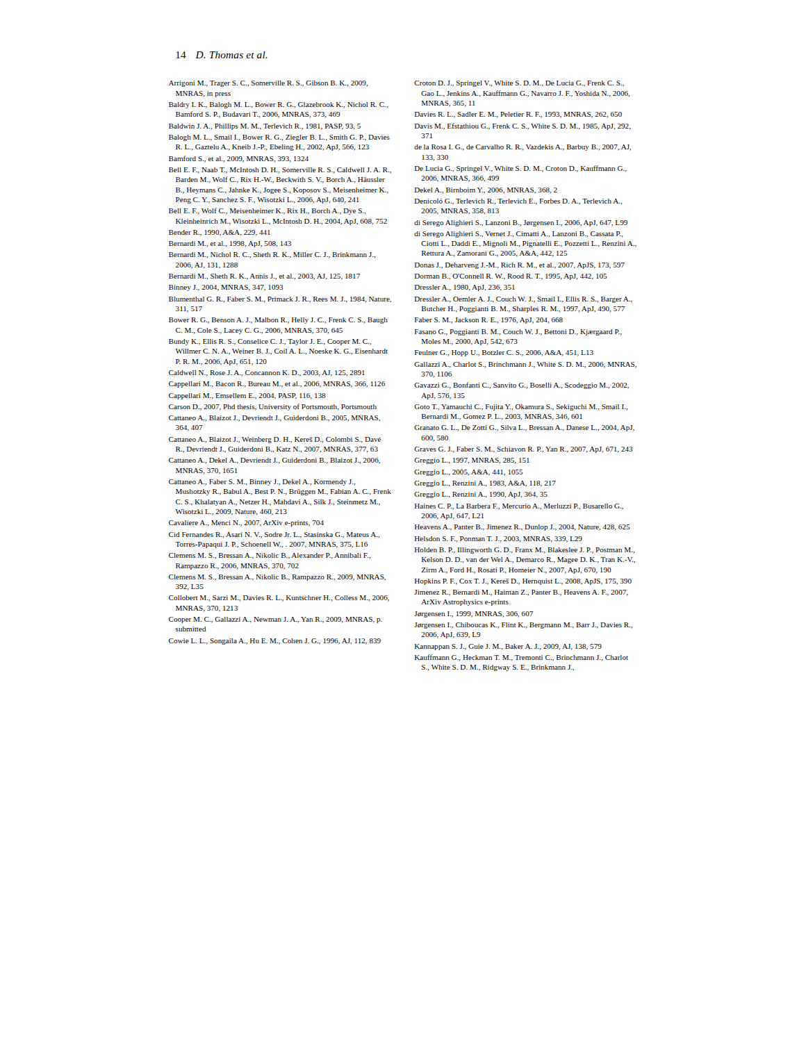14 D. Thomas et al.
Arrigoni M., Trager S. C., Somerville R. S., Gibson B. K., 2009, MNRAS, in press
Baldry I. K., Balogh M. L., Bower R. G., Glazebrook K., Nichol R. C., Bamford S. P., Budavari T., 2006, MNRAS, 373, 469
Baldwin J. A., Phillips M. M., Terlevich R., 1981, PASP, 93, 5
Balogh M. L., Smail I., Bower R. G., Ziegler B. L., Smith G. P., Davies R. L., Gaztelu A., Kneib J.-P., Ebeling H., 2002, ApJ, 566, 123
Bamford S., et al., 2009, MNRAS, 393, 1324
Bell E. F., Naab T., McIntosh D. H., Somerville R. S., Caldwell J. A. R., Barden M., Wolf C., Rix H.-W., Beckwith S. V., Borch A., Häussler B., Heymans C., Jahnke K., Jogee S., Koposov S., Meisenheimer K., Peng C. Y., Sanchez S. F., Wisotzki L., 2006, ApJ, 640, 241
Bell E. F., Wolf C., Meisenheimer K., Rix H., Borch A., Dye S., Kleinheinrich M., Wisotzki L., McIntosh D. H., 2004, ApJ, 608, 752
Bender R., 1990, A&A, 229, 441
Bernardi M., et al., 1998, ApJ, 508, 143
Bernardi M., Nichol R. C., Sheth R. K., Miller C. J., Brinkmann J., 2006, AJ, 131, 1288
Bernardi M., Sheth R. K., Annis J., et al., 2003, AJ, 125, 1817
Binney J., 2004, MNRAS, 347, 1093
Blumenthal G. R., Faber S. M., Primack J. R., Rees M. J., 1984, Nature, 311, 517
Bower R. G., Benson A. J., Malbon R., Helly J. C., Frenk C. S., Baugh C. M., Cole S., Lacey C. G., 2006, MNRAS, 370, 645
Bundy K., Ellis R. S., Conselice C. J., Taylor J. E., Cooper M. C., Willmer C. N. A., Weiner B. J., Coil A. L., Noeske K. G., Eisenhardt P. R. M., 2006, ApJ, 651, 120
Caldwell N., Rose J. A., Concannon K. D., 2003, AJ, 125, 2891
Cappellari M., Bacon R., Bureau M., et al., 2006, MNRAS, 366, 1126
Cappellari M., Emsellem E., 2004, PASP, 116, 138
Carson D., 2007, Phd thesis, University of Portsmouth, Portsmouth
Cattaneo A., Blaizot J., Devriendt J., Guiderdoni B., 2005, MNRAS, 364, 407
Cattaneo A., Blaizot J., Weinberg D. H., Kereš D., Colombi S., Davé R., Devriendt J., Guiderdoni B., Katz N., 2007, MNRAS, 377, 63
Cattaneo A., Dekel A., Devriendt J., Guiderdoni B., Blaizot J., 2006, MNRAS, 370, 1651
Cattaneo A., Faber S. M., Binney J., Dekel A., Kormendy J., Mushotzky R., Babul A., Best P. N., Brüggen M., Fabian A. C., Frenk C. S., Khalatyan A., Netzer H., Mahdavi A., Silk J., Steinmetz M., Wisotzki L., 2009, Nature, 460, 213
Cavaliere A., Menci N., 2007, ArXiv e-prints, 704
Cid Fernandes R., Asari N. V., Sodre Jr. L., Stasinska G., Mateus A., Torres-Papaqui J. P., Schoenell W., . 2007, MNRAS, 375, L16
Clemens M. S., Bressan A., Nikolic B., Alexander P., Annibali F., Rampazzo R., 2006, MNRAS, 370, 702
Clemens M. S., Bressan A., Nikolic B., Rampazzo R., 2009, MNRAS, 392, L35
Collobert M., Sarzi M., Davies R. L., Kuntschner H., Colless M., 2006, MNRAS, 370, 1213
Cooper M. C., Gallazzi A., Newman J. A., Yan R., 2009, MNRAS, p. submitted
Cowie L. L., Songaila A., Hu E. M., Cohen J. G., 1996, AJ, 112, 839
Croton D. J., Springel V., White S. D. M., De Lucia G., Frenk C. S., Gao L., Jenkins A., Kauffmann G., Navarro J. F., Yoshida N., 2006, MNRAS, 365, 11
Davies R. L., Sadler E. M., Peletier R. F., 1993, MNRAS, 262, 650
Davis M., Efstathiou G., Frenk C. S., White S. D. M., 1985, ApJ, 292, 371
de la Rosa I. G., de Carvalho R. R., Vazdekis A., Barbuy B., 2007, AJ, 133, 330
De Lucia G., Springel V., White S. D. M., Croton D., Kauffmann G., 2006, MNRAS, 366, 499
Dekel A., Birnboim Y., 2006, MNRAS, 368, 2
Denicoló G., Terlevich R., Terlevich E., Forbes D. A., Terlevich A., 2005, MNRAS, 358, 813
di Serego Alighieri S., Lanzoni B., Jørgensen I., 2006, ApJ, 647, L99
di Serego Alighieri S., Vernet J., Cimatti A., Lanzoni B., Cassata P., Ciotti L., Daddi E., Mignoli M., Pignatelli E., Pozzetti L., Renzini A., Rettura A., Zamorani G., 2005, A&A, 442, 125
Donas J., Deharveng J.-M., Rich R. M., et al., 2007, ApJS, 173, 597
Dorman B., O'Connell R. W., Rood R. T., 1995, ApJ, 442, 105
Dressler A., 1980, ApJ, 236, 351
Dressler A., Oemler A. J., Couch W. J., Smail I., Ellis R. S., Barger A., Butcher H., Poggianti B. M., Sharples R. M., 1997, ApJ, 490, 577
Faber S. M., Jackson R. E., 1976, ApJ, 204, 668
Fasano G., Poggianti B. M., Couch W. J., Bettoni D., Kjærgaard P., Moles M., 2000, ApJ, 542, 673
Feulner G., Hopp U., Botzler C. S., 2006, A&A, 451, L13
Gallazzi A., Charlot S., Brinchmann J., White S. D. M., 2006, MNRAS, 370, 1106
Gavazzi G., Bonfanti C., Sanvito G., Boselli A., Scodeggio M., 2002, ApJ, 576, 135
Goto T., Yamauchi C., Fujita Y., Okamura S., Sekiguchi M., Smail I., Bernardi M., Gomez P. L., 2003, MNRAS, 346, 601
Granato G. L., De Zotti G., Silva L., Bressan A., Danese L., 2004, ApJ, 600, 580
Graves G. J., Faber S. M., Schiavon R. P., Yan R., 2007, ApJ, 671, 243
Greggio L., 1997, MNRAS, 285, 151
Greggio L., 2005, A&A, 441, 1055
Greggio L., Renzini A., 1983, A&A, 118, 217
Greggio L., Renzini A., 1990, ApJ, 364, 35
Haines C. P., La Barbera F., Mercurio A., Merluzzi P., Busarello G., 2006, ApJ, 647, L21
Heavens A., Panter B., Jimenez R., Dunlop J., 2004, Nature, 428, 625
Helsdon S. F., Ponman T. J., 2003, MNRAS, 339, L29
Holden B. P., Illingworth G. D., Franx M., Blakeslee J. P., Postman M., Kelson D. D., van der Wel A., Demarco R., Magee D. K., Tran K.-V., Zirm A., Ford H., Rosati P., Homeier N., 2007, ApJ, 670, 190
Hopkins P. F., Cox T. J., Kereš D., Hernquist L., 2008, ApJS, 175, 390
Jimenez R., Bernardi M., Haiman Z., Panter B., Heavens A. F., 2007, ArXiv Astrophysics e-prints
Jørgensen I., 1999, MNRAS, 306, 607
Jørgensen I., Chiboucas K., Flint K., Bergmann M., Barr J., Davies R., 2006, ApJ, 639, L9
Kannappan S. J., Guie J. M., Baker A. J., 2009, AJ, 138, 579
Kauffmann G., Heckman T. M., Tremonti C., Brinchmann J., Charlot S., White S. D. M., Ridgway S. E., Brinkmann J.,